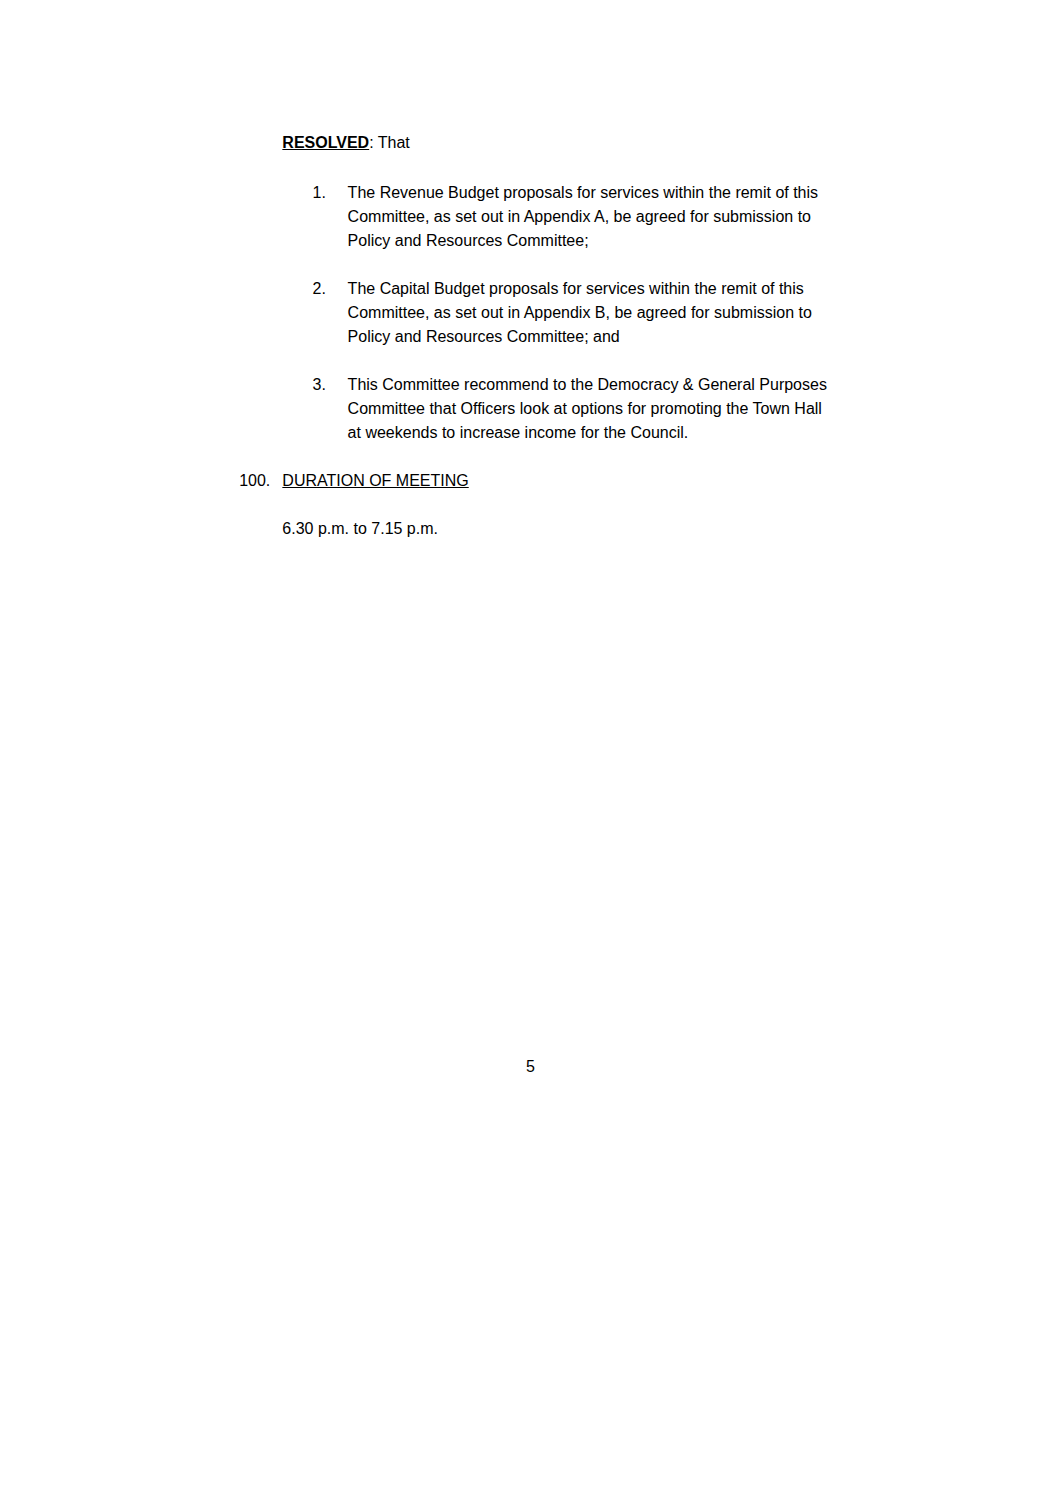RESOLVED: That
The Revenue Budget proposals for services within the remit of this Committee, as set out in Appendix A, be agreed for submission to Policy and Resources Committee;
The Capital Budget proposals for services within the remit of this Committee, as set out in Appendix B, be agreed for submission to Policy and Resources Committee; and
This Committee recommend to the Democracy & General Purposes Committee that Officers look at options for promoting the Town Hall at weekends to increase income for the Council.
100.
DURATION OF MEETING
6.30 p.m. to 7.15 p.m.
5